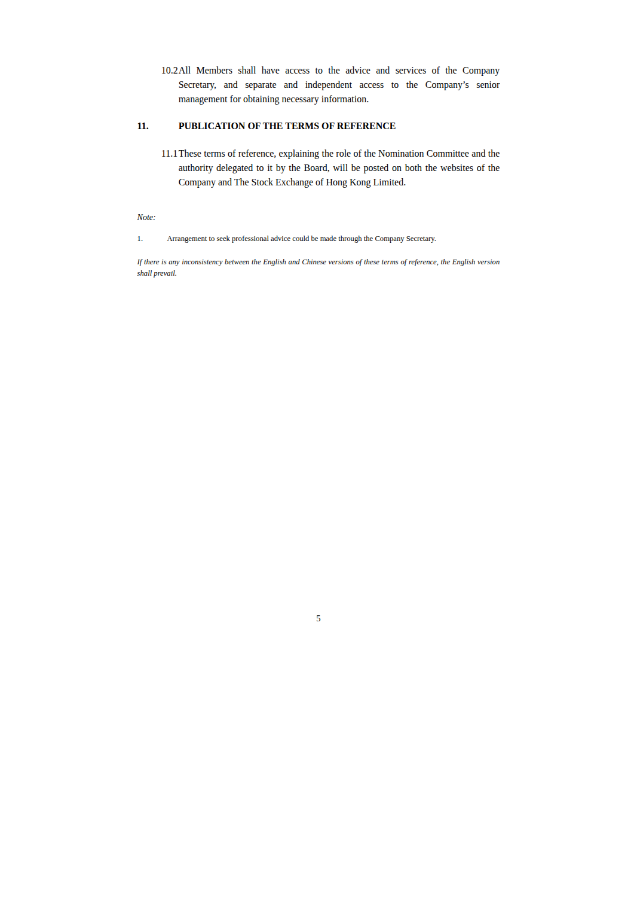10.2
All Members shall have access to the advice and services of the Company Secretary, and separate and independent access to the Company’s senior management for obtaining necessary information.
11.
PUBLICATION OF THE TERMS OF REFERENCE
11.1
These terms of reference, explaining the role of the Nomination Committee and the authority delegated to it by the Board, will be posted on both the websites of the Company and The Stock Exchange of Hong Kong Limited.
Note:
1.
Arrangement to seek professional advice could be made through the Company Secretary.
If there is any inconsistency between the English and Chinese versions of these terms of reference, the English version shall prevail.
5